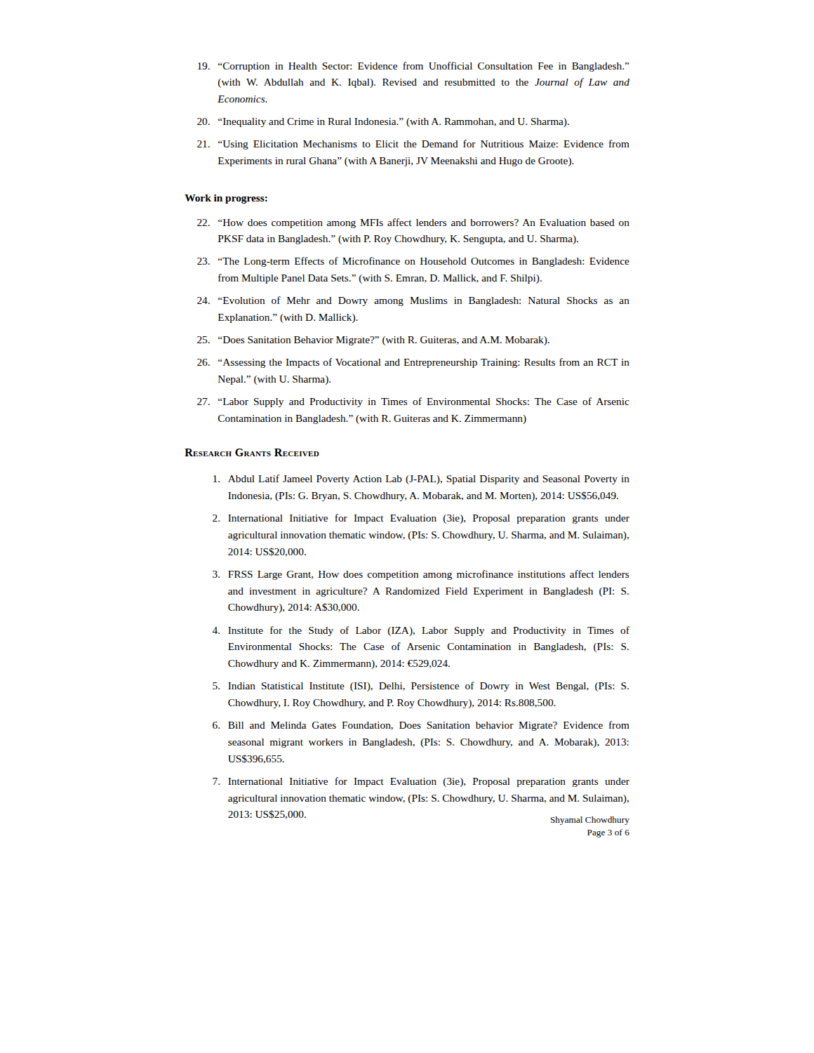19.“Corruption in Health Sector: Evidence from Unofficial Consultation Fee in Bangladesh.” (with W. Abdullah and K. Iqbal). Revised and resubmitted to the Journal of Law and Economics.
20.“Inequality and Crime in Rural Indonesia.” (with A. Rammohan, and U. Sharma).
21.“Using Elicitation Mechanisms to Elicit the Demand for Nutritious Maize: Evidence from Experiments in rural Ghana” (with A Banerji, JV Meenakshi and Hugo de Groote).
Work in progress:
22.“How does competition among MFIs affect lenders and borrowers? An Evaluation based on PKSF data in Bangladesh.” (with P. Roy Chowdhury, K. Sengupta, and U. Sharma).
23.“The Long-term Effects of Microfinance on Household Outcomes in Bangladesh: Evidence from Multiple Panel Data Sets.” (with S. Emran, D. Mallick, and F. Shilpi).
24.“Evolution of Mehr and Dowry among Muslims in Bangladesh: Natural Shocks as an Explanation.” (with D. Mallick).
25.“Does Sanitation Behavior Migrate?” (with R. Guiteras, and A.M. Mobarak).
26.“Assessing the Impacts of Vocational and Entrepreneurship Training: Results from an RCT in Nepal.” (with U. Sharma).
27.“Labor Supply and Productivity in Times of Environmental Shocks: The Case of Arsenic Contamination in Bangladesh.” (with R. Guiteras and K. Zimmermann)
Research Grants Received
1. Abdul Latif Jameel Poverty Action Lab (J-PAL), Spatial Disparity and Seasonal Poverty in Indonesia, (PIs: G. Bryan, S. Chowdhury, A. Mobarak, and M. Morten), 2014: US$56,049.
2. International Initiative for Impact Evaluation (3ie), Proposal preparation grants under agricultural innovation thematic window, (PIs: S. Chowdhury, U. Sharma, and M. Sulaiman), 2014: US$20,000.
3. FRSS Large Grant, How does competition among microfinance institutions affect lenders and investment in agriculture? A Randomized Field Experiment in Bangladesh (PI: S. Chowdhury), 2014: A$30,000.
4. Institute for the Study of Labor (IZA), Labor Supply and Productivity in Times of Environmental Shocks: The Case of Arsenic Contamination in Bangladesh, (PIs: S. Chowdhury and K. Zimmermann), 2014: €529,024.
5. Indian Statistical Institute (ISI), Delhi, Persistence of Dowry in West Bengal, (PIs: S. Chowdhury, I. Roy Chowdhury, and P. Roy Chowdhury), 2014: Rs.808,500.
6. Bill and Melinda Gates Foundation, Does Sanitation behavior Migrate? Evidence from seasonal migrant workers in Bangladesh, (PIs: S. Chowdhury, and A. Mobarak), 2013: US$396,655.
7. International Initiative for Impact Evaluation (3ie), Proposal preparation grants under agricultural innovation thematic window, (PIs: S. Chowdhury, U. Sharma, and M. Sulaiman), 2013: US$25,000.
Shyamal Chowdhury
Page 3 of 6